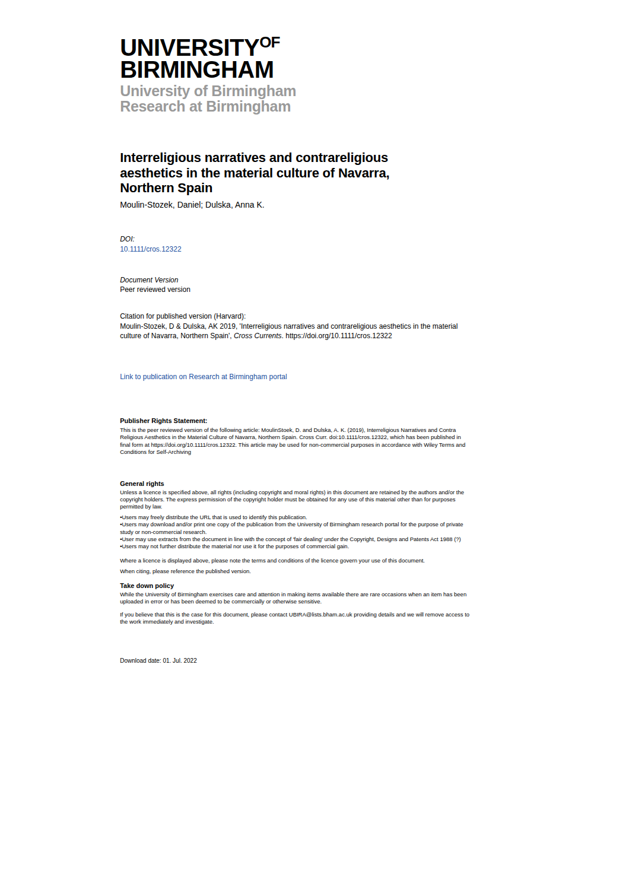UNIVERSITYOF
BIRMINGHAM
University of Birmingham Research at Birmingham
Interreligious narratives and contrareligious
aesthetics in the material culture of Navarra,
Northern Spain
Moulin-Stozek, Daniel; Dulska, Anna K.
DOI:
10.1111/cros.12322
Document Version
Peer reviewed version
Citation for published version (Harvard):
Moulin-Stozek, D & Dulska, AK 2019, 'Interreligious narratives and contrareligious aesthetics in the material
culture of Navarra, Northern Spain', Cross Currents. https://doi.org/10.1111/cros.12322
Link to publication on Research at Birmingham portal
Publisher Rights Statement:
This is the peer reviewed version of the following article: MoulinStoek, D. and Dulska, A. K. (2019), Interreligious Narratives and Contra
Religious Aesthetics in the Material Culture of Navarra, Northern Spain. Cross Curr. doi:10.1111/cros.12322, which has been published in
final form at https://doi.org/10.1111/cros.12322. This article may be used for non-commercial purposes in accordance with Wiley Terms and
Conditions for Self-Archiving
General rights
Unless a licence is specified above, all rights (including copyright and moral rights) in this document are retained by the authors and/or the
copyright holders. The express permission of the copyright holder must be obtained for any use of this material other than for purposes
permitted by law.
•Users may freely distribute the URL that is used to identify this publication.
•Users may download and/or print one copy of the publication from the University of Birmingham research portal for the purpose of private
study or non-commercial research.
•User may use extracts from the document in line with the concept of 'fair dealing' under the Copyright, Designs and Patents Act 1988 (?)
•Users may not further distribute the material nor use it for the purposes of commercial gain.
Where a licence is displayed above, please note the terms and conditions of the licence govern your use of this document.
When citing, please reference the published version.
Take down policy
While the University of Birmingham exercises care and attention in making items available there are rare occasions when an item has been
uploaded in error or has been deemed to be commercially or otherwise sensitive.
If you believe that this is the case for this document, please contact UBIRA@lists.bham.ac.uk providing details and we will remove access to
the work immediately and investigate.
Download date: 01. Jul. 2022